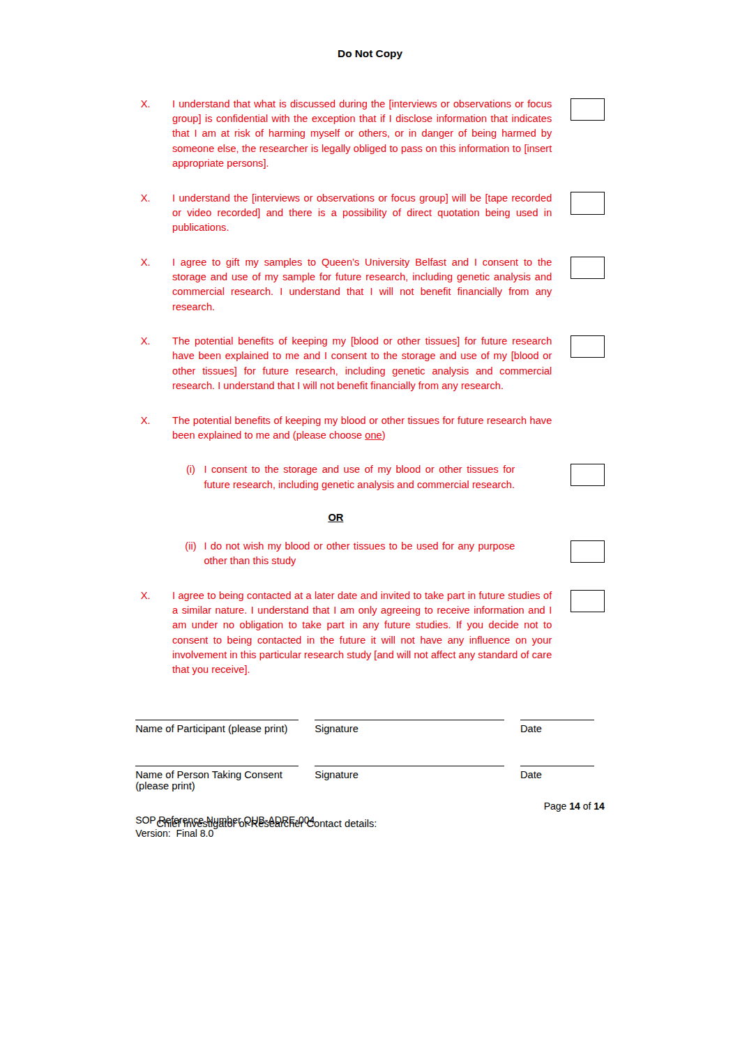Do Not Copy
X.
I understand that what is discussed during the [interviews or observations or focus group] is confidential with the exception that if I disclose information that indicates that I am at risk of harming myself or others, or in danger of being harmed by someone else, the researcher is legally obliged to pass on this information to [insert appropriate persons].
X.
I understand the [interviews or observations or focus group] will be [tape recorded or video recorded] and there is a possibility of direct quotation being used in publications.
X.
I agree to gift my samples to Queen’s University Belfast and I consent to the storage and use of my sample for future research, including genetic analysis and commercial research. I understand that I will not benefit financially from any research.
X.
The potential benefits of keeping my [blood or other tissues] for future research have been explained to me and I consent to the storage and use of my [blood or other tissues] for future research, including genetic analysis and commercial research. I understand that I will not benefit financially from any research.
X.
The potential benefits of keeping my blood or other tissues for future research have been explained to me and (please choose one)
(i)
I consent to the storage and use of my blood or other tissues for future research, including genetic analysis and commercial research.
OR
(ii)
I do not wish my blood or other tissues to be used for any purpose other than this study
X.
I agree to being contacted at a later date and invited to take part in future studies of a similar nature. I understand that I am only agreeing to receive information and I am under no obligation to take part in any future studies. If you decide not to consent to being contacted in the future it will not have any influence on your involvement in this particular research study [and will not affect any standard of care that you receive].
Name of Participant (please print)
Signature
Date
Name of Person Taking Consent
(please print)
Signature
Date
Chief Investigator or Researcher Contact details:
Page 14 of 14
SOP Reference Number QUB-ADRE-004
Version: Final 8.0